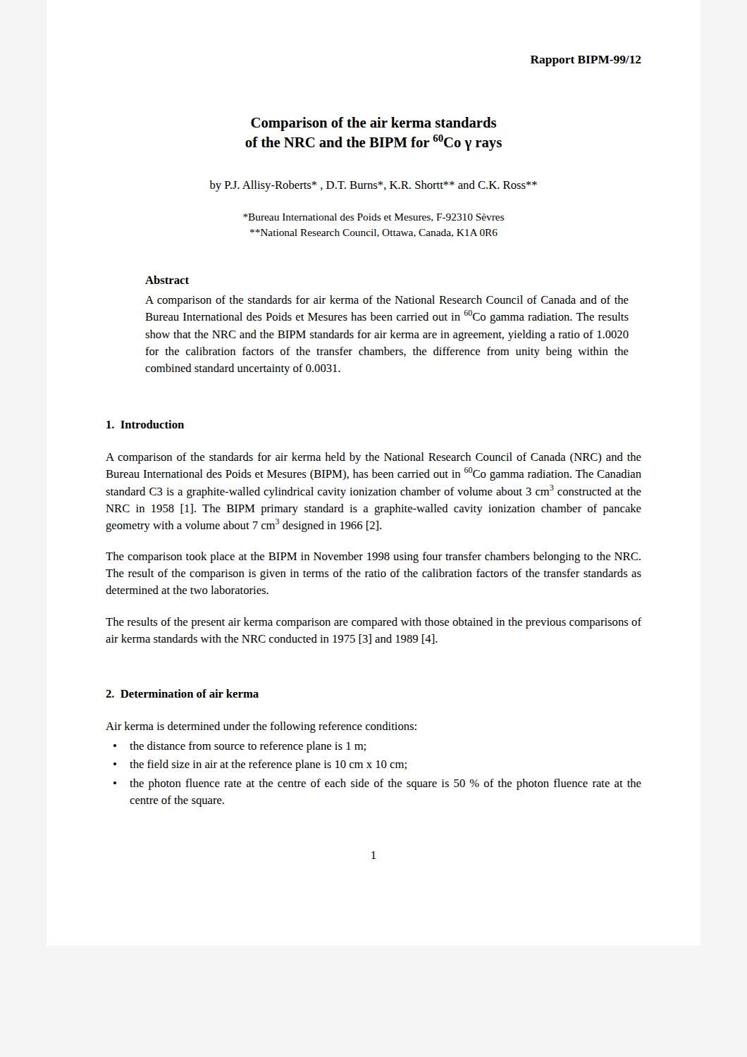Rapport BIPM-99/12
Comparison of the air kerma standards
of the NRC and the BIPM for 60Co γ rays
by P.J. Allisy-Roberts* , D.T. Burns*, K.R. Shortt** and C.K. Ross**
*Bureau International des Poids et Mesures, F-92310 Sèvres
**National Research Council, Ottawa, Canada, K1A 0R6
Abstract
A comparison of the standards for air kerma of the National Research Council of Canada and of the Bureau International des Poids et Mesures has been carried out in 60Co gamma radiation. The results show that the NRC and the BIPM standards for air kerma are in agreement, yielding a ratio of 1.0020 for the calibration factors of the transfer chambers, the difference from unity being within the combined standard uncertainty of 0.0031.
1. Introduction
A comparison of the standards for air kerma held by the National Research Council of Canada (NRC) and the Bureau International des Poids et Mesures (BIPM), has been carried out in 60Co gamma radiation. The Canadian standard C3 is a graphite-walled cylindrical cavity ionization chamber of volume about 3 cm3 constructed at the NRC in 1958 [1]. The BIPM primary standard is a graphite-walled cavity ionization chamber of pancake geometry with a volume about 7 cm3 designed in 1966 [2].
The comparison took place at the BIPM in November 1998 using four transfer chambers belonging to the NRC. The result of the comparison is given in terms of the ratio of the calibration factors of the transfer standards as determined at the two laboratories.
The results of the present air kerma comparison are compared with those obtained in the previous comparisons of air kerma standards with the NRC conducted in 1975 [3] and 1989 [4].
2. Determination of air kerma
Air kerma is determined under the following reference conditions:
the distance from source to reference plane is 1 m;
the field size in air at the reference plane is 10 cm x 10 cm;
the photon fluence rate at the centre of each side of the square is 50 % of the photon fluence rate at the centre of the square.
1